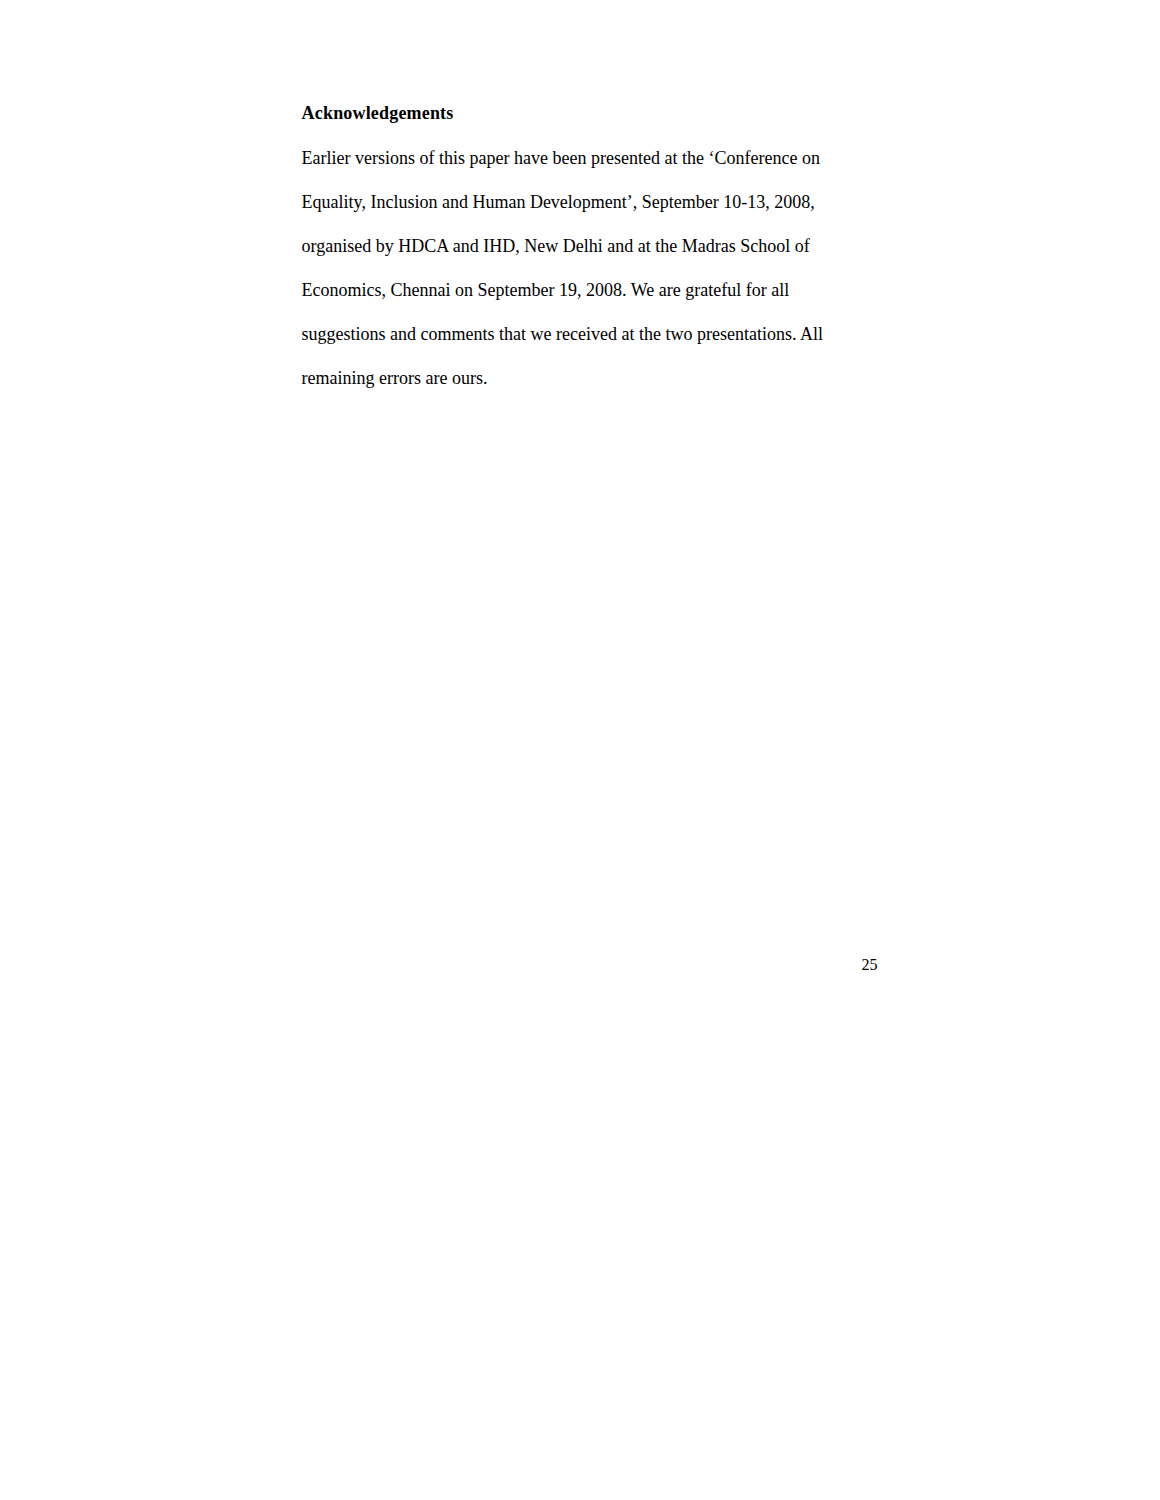Acknowledgements
Earlier versions of this paper have been presented at the ‘Conference on Equality, Inclusion and Human Development’, September 10-13, 2008, organised by HDCA and IHD, New Delhi and at the Madras School of Economics, Chennai on September 19, 2008. We are grateful for all suggestions and comments that we received at the two presentations. All remaining errors are ours.
25